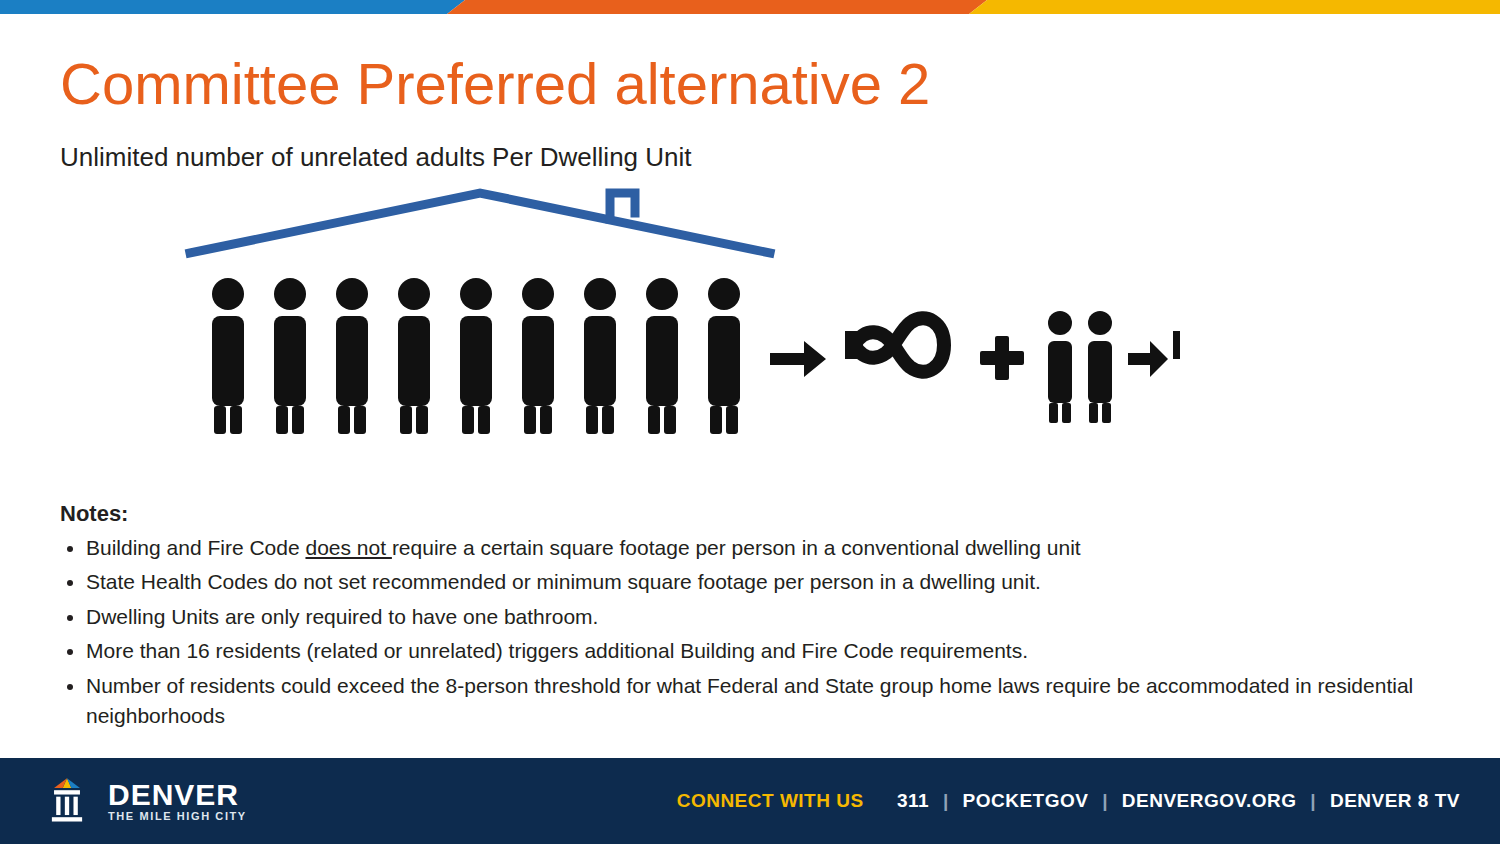Committee Preferred alternative 2
Unlimited number of unrelated adults Per Dwelling Unit
Notes:
Building and Fire Code does not require a certain square footage per person in a conventional dwelling unit
State Health Codes do not set recommended or minimum square footage per person in a dwelling unit.
Dwelling Units are only required to have one bathroom.
More than 16 residents (related or unrelated) triggers additional Building and Fire Code requirements.
Number of residents could exceed the 8-person threshold for what Federal and State group home laws require be accommodated in residential neighborhoods
DENVER
THE MILE HIGH CITY
CONNECT WITH US 311 | POCKETGOV | DENVERGOV.ORG | DENVER 8 TV